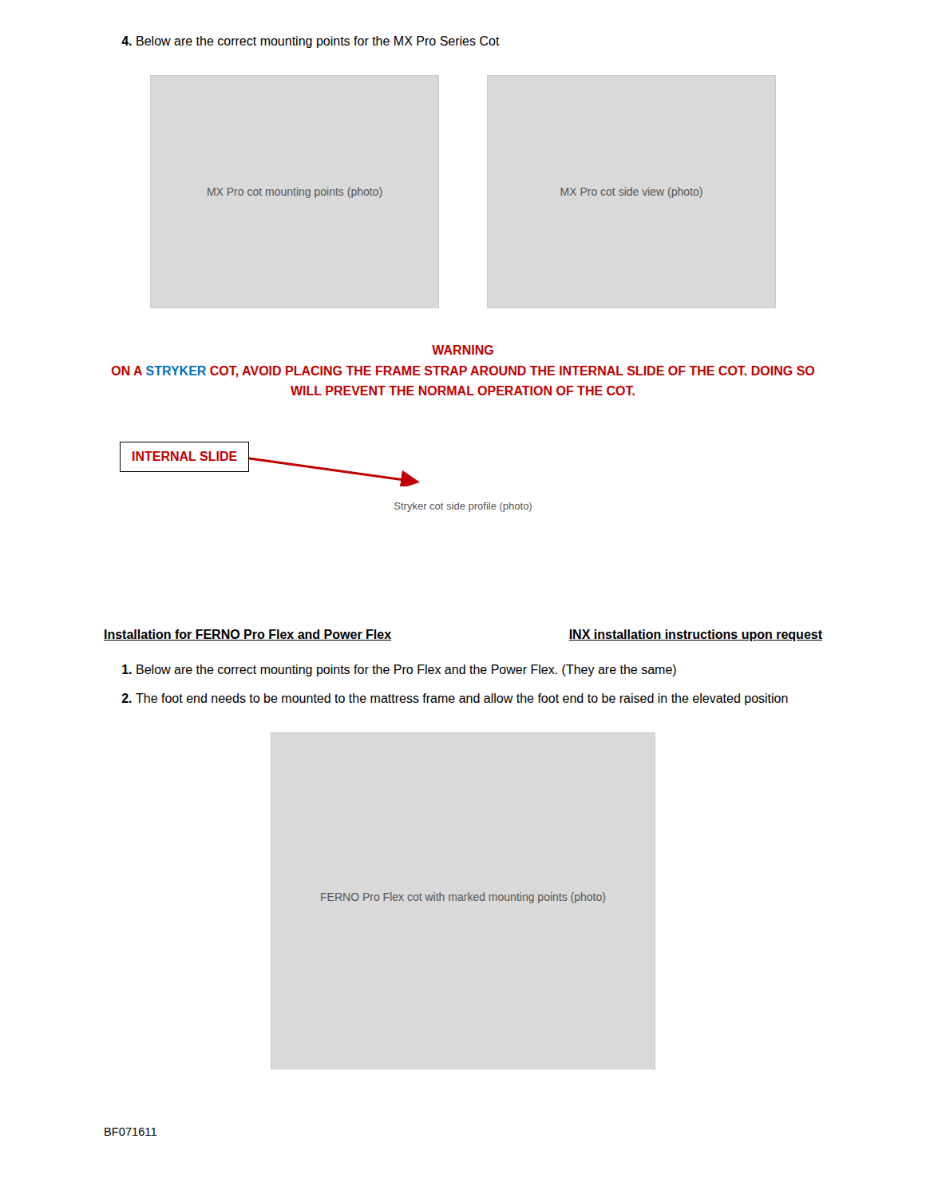Below are the correct mounting points for the MX Pro Series Cot
WARNING
ON A STRYKER COT, AVOID PLACING THE FRAME STRAP AROUND THE INTERNAL SLIDE OF THE COT. DOING SO WILL PREVENT THE NORMAL OPERATION OF THE COT.
INTERNAL SLIDE
Installation for FERNO Pro Flex and Power Flex INX installation instructions upon request
Below are the correct mounting points for the Pro Flex and the Power Flex. (They are the same)
The foot end needs to be mounted to the mattress frame and allow the foot end to be raised in the elevated position
BF071611